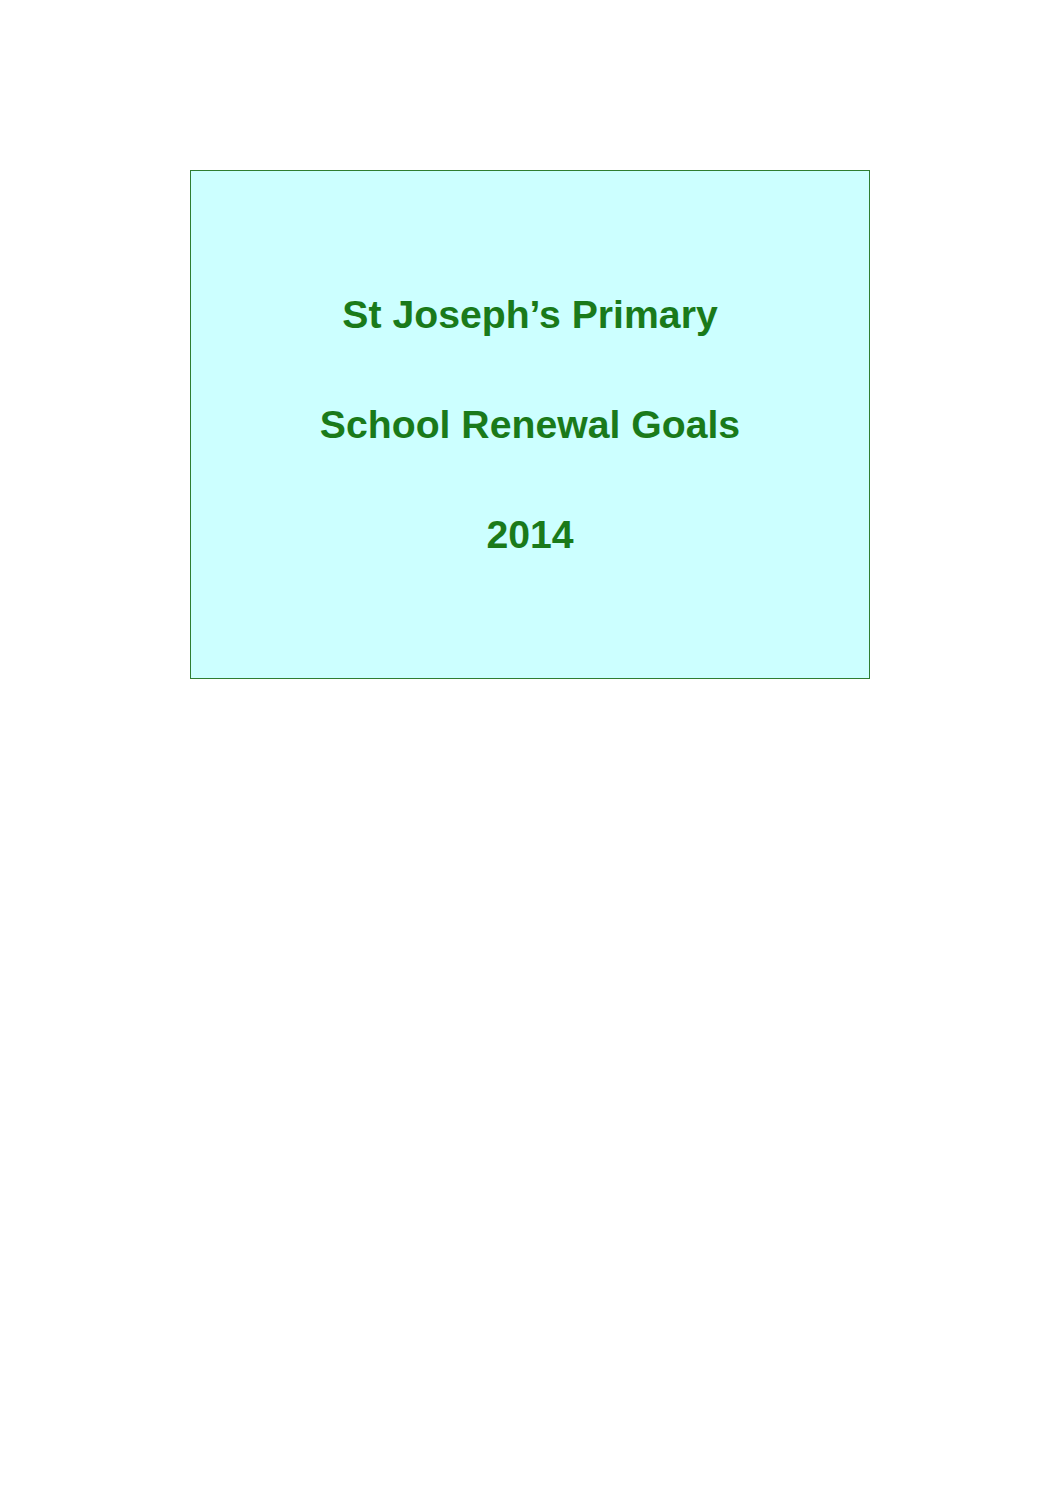St Joseph’s Primary
School Renewal Goals
2014